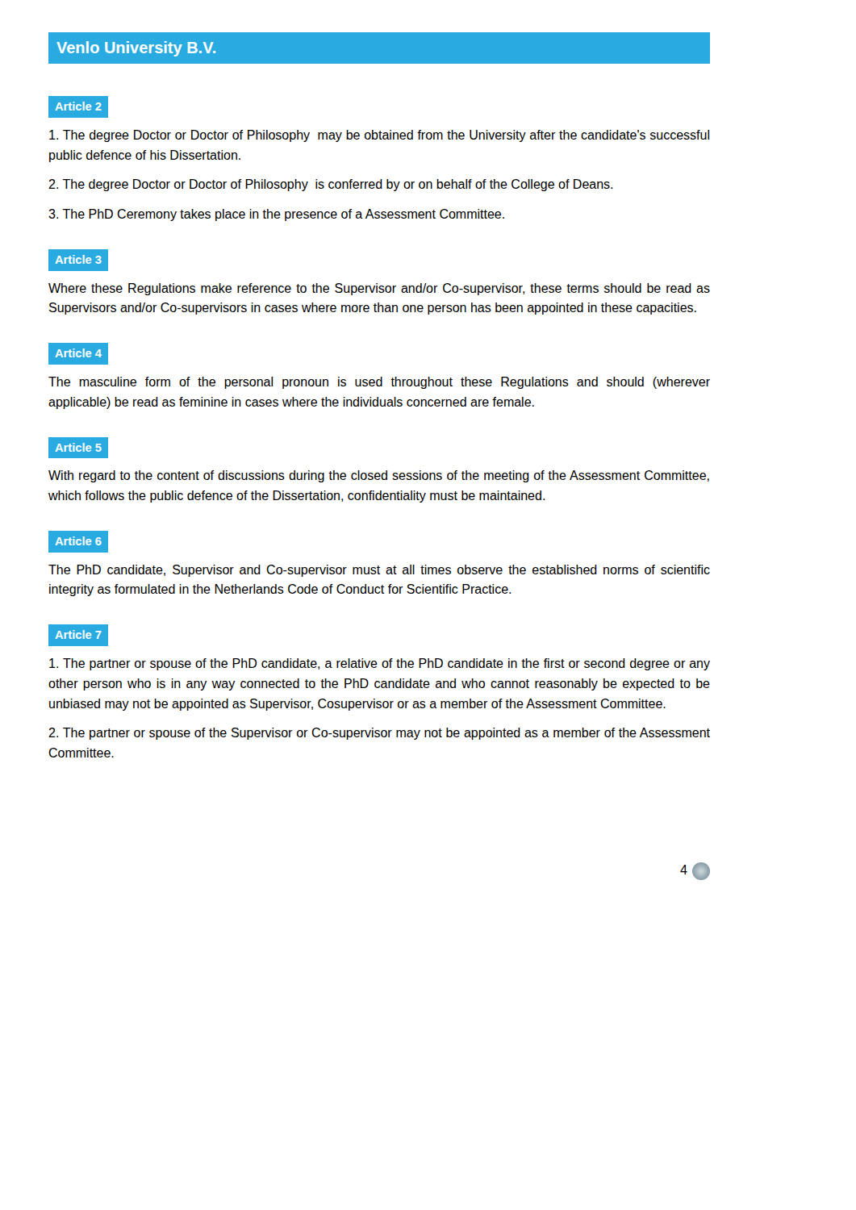Venlo University B.V.
Article 2
1. The degree Doctor or Doctor of Philosophy may be obtained from the University after the candidate's successful public defence of his Dissertation.
2. The degree Doctor or Doctor of Philosophy is conferred by or on behalf of the College of Deans.
3. The PhD Ceremony takes place in the presence of a Assessment Committee.
Article 3
Where these Regulations make reference to the Supervisor and/or Co-supervisor, these terms should be read as Supervisors and/or Co-supervisors in cases where more than one person has been appointed in these capacities.
Article 4
The masculine form of the personal pronoun is used throughout these Regulations and should (wherever applicable) be read as feminine in cases where the individuals concerned are female.
Article 5
With regard to the content of discussions during the closed sessions of the meeting of the Assessment Committee, which follows the public defence of the Dissertation, confidentiality must be maintained.
Article 6
The PhD candidate, Supervisor and Co-supervisor must at all times observe the established norms of scientific integrity as formulated in the Netherlands Code of Conduct for Scientific Practice.
Article 7
1. The partner or spouse of the PhD candidate, a relative of the PhD candidate in the first or second degree or any other person who is in any way connected to the PhD candidate and who cannot reasonably be expected to be unbiased may not be appointed as Supervisor, Cosupervisor or as a member of the Assessment Committee.
2. The partner or spouse of the Supervisor or Co-supervisor may not be appointed as a member of the Assessment Committee.
4